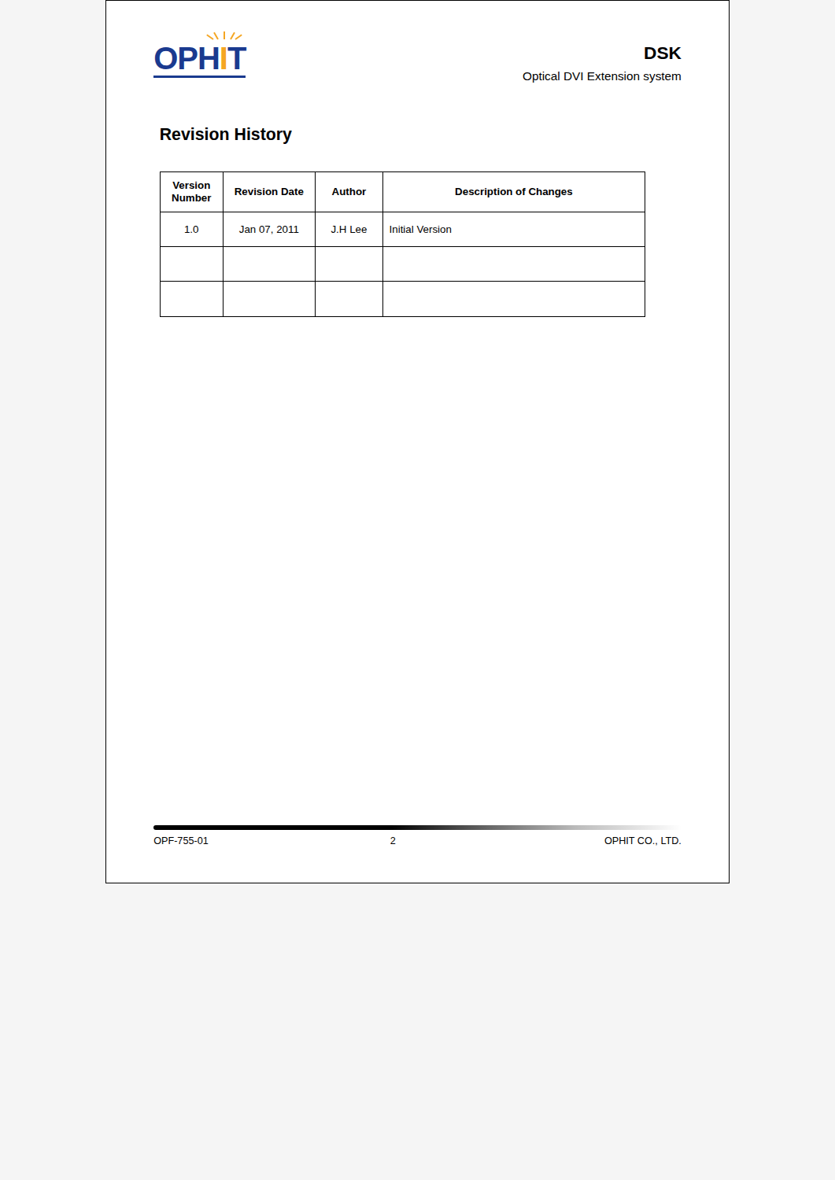OPHIT
DSK
Optical DVI Extension system
Revision History
| Version Number | Revision Date | Author | Description of Changes |
| --- | --- | --- | --- |
| 1.0 | Jan 07, 2011 | J.H Lee | Initial Version |
OPF-755-01
2
OPHIT CO., LTD.